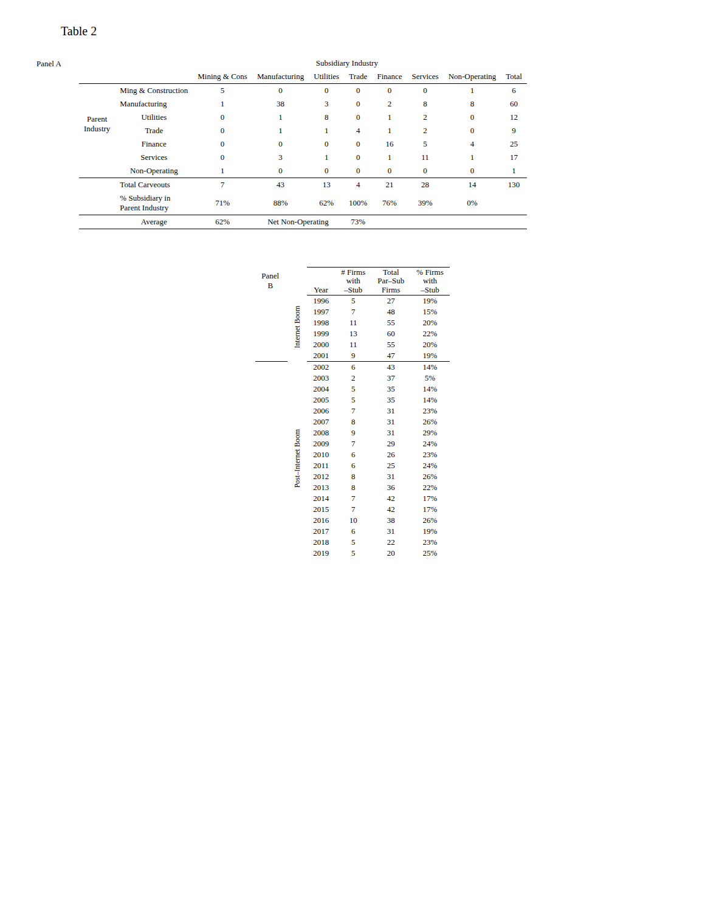Table 2
Panel A
| | | Subsidiary Industry | |
| | | Mining & Cons | Manufacturing | Utilities | Trade | Finance | Services | Non-Operating | Total |
| | Ming & Construction | 5 | 0 | 0 | 0 | 0 | 0 | 1 | 6 |
| | Manufacturing | 1 | 38 | 3 | 0 | 2 | 8 | 8 | 60 |
| Parent Industry | Utilities | 0 | 1 | 8 | 0 | 1 | 2 | 0 | 12 |
| Trade | 0 | 1 | 1 | 4 | 1 | 2 | 0 | 9 |
| | Finance | 0 | 0 | 0 | 0 | 16 | 5 | 4 | 25 |
| | Services | 0 | 3 | 1 | 0 | 1 | 11 | 1 | 17 |
| | Non-Operating | 1 | 0 | 0 | 0 | 0 | 0 | 0 | 1 |
| | Total Carveouts | 7 | 43 | 13 | 4 | 21 | 28 | 14 | 130 |
| | % Subsidiary in Parent Industry | 71% | 88% | 62% | 100% | 76% | 39% | 0% | |
| | Average | 62% | Net Non-Operating | 73% | | | | |
| Panel B | | Year | # Firms with –Stub | Total Par–Sub Firms | % Firms with –Stub |
| | Internet Boom | 1996 | 5 | 27 | 19% |
| | 1997 | 7 | 48 | 15% |
| | 1998 | 11 | 55 | 20% |
| | 1999 | 13 | 60 | 22% |
| | 2000 | 11 | 55 | 20% |
| | 2001 | 9 | 47 | 19% |
| | Post–Internet Boom | 2002 | 6 | 43 | 14% |
| | 2003 | 2 | 37 | 5% |
| | 2004 | 5 | 35 | 14% |
| | 2005 | 5 | 35 | 14% |
| | 2006 | 7 | 31 | 23% |
| | 2007 | 8 | 31 | 26% |
| | 2008 | 9 | 31 | 29% |
| | 2009 | 7 | 29 | 24% |
| | 2010 | 6 | 26 | 23% |
| | 2011 | 6 | 25 | 24% |
| | 2012 | 8 | 31 | 26% |
| | 2013 | 8 | 36 | 22% |
| | 2014 | 7 | 42 | 17% |
| | 2015 | 7 | 42 | 17% |
| | 2016 | 10 | 38 | 26% |
| | 2017 | 6 | 31 | 19% |
| | 2018 | 5 | 22 | 23% |
| | 2019 | 5 | 20 | 25% |